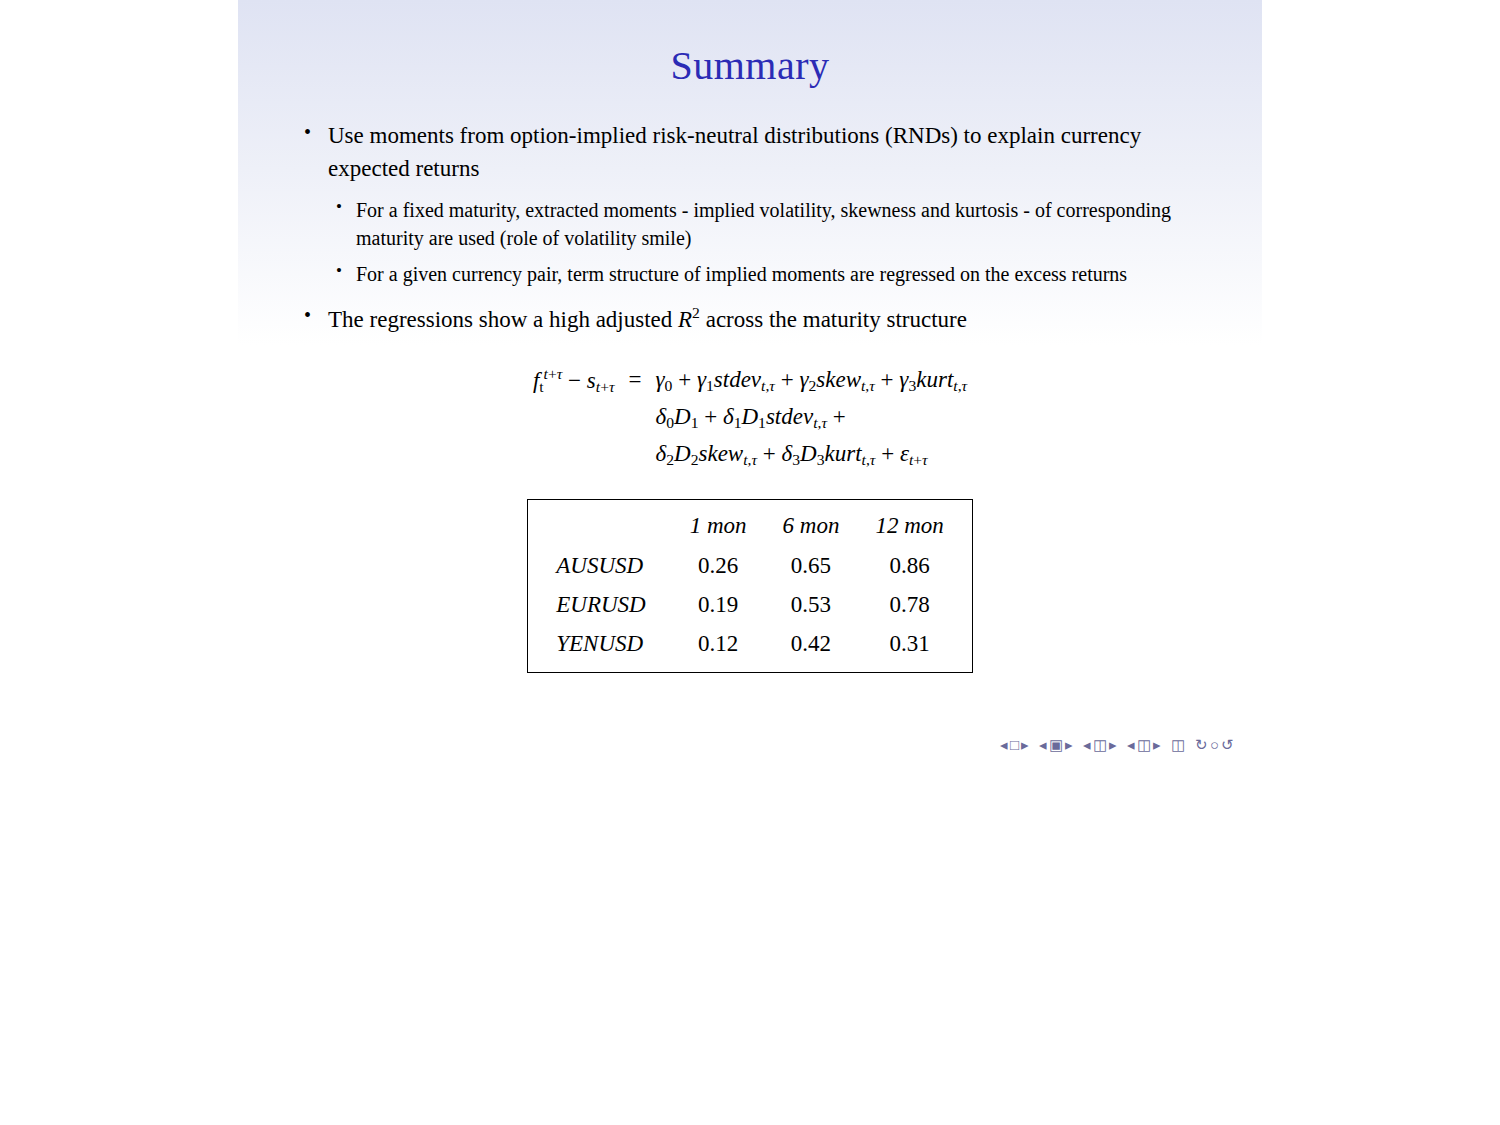Summary
Use moments from option-implied risk-neutral distributions (RNDs) to explain currency expected returns
For a fixed maturity, extracted moments - implied volatility, skewness and kurtosis - of corresponding maturity are used (role of volatility smile)
For a given currency pair, term structure of implied moments are regressed on the excess returns
The regressions show a high adjusted R2 across the maturity structure
| f t t + τ − s t + τ | = | γ 0 + γ 1 stdev t , τ + γ 2 skew t , τ + γ 3 kurt t , τ |
| | | δ 0 D 1 + δ 1 D 1 stdev t , τ + |
| | | δ 2 D 2 skew t , τ + δ 3 D 3 kurt t , τ + ε t + τ |
| | 1 mon | 6 mon | 12 mon |
| AUSUSD | 0.26 | 0.65 | 0.86 |
| EURUSD | 0.19 | 0.53 | 0.78 |
| YENUSD | 0.12 | 0.42 | 0.31 |
◂□▸ ◂▣▸ ◂◫▸ ◂◫▸ ◫ ↻○↺